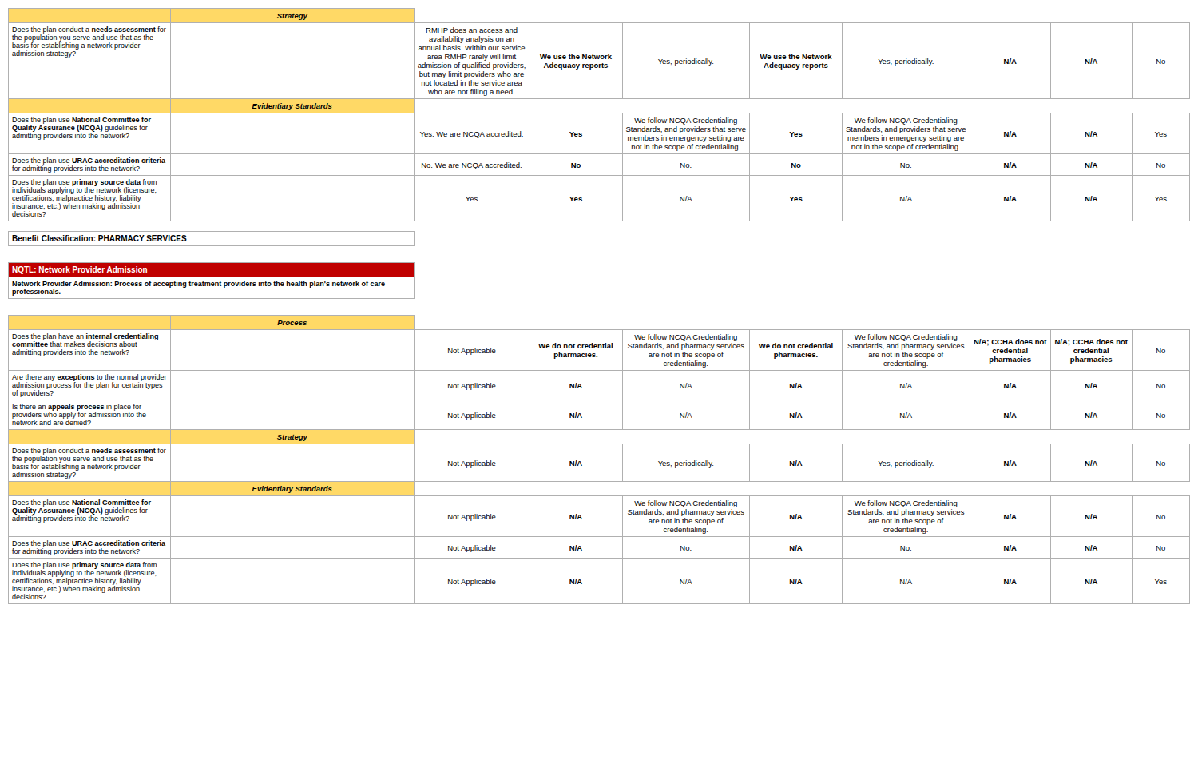| | Strategy | | | | | | | | |
| Does the plan conduct a needs assessment for the population you serve and use that as the basis for establishing a network provider admission strategy? | | RMHP does an access and availability analysis on an annual basis. Within our service area RMHP rarely will limit admission of qualified providers, but may limit providers who are not located in the service area who are not filling a need. | We use the Network Adequacy reports | Yes, periodically. | We use the Network Adequacy reports | Yes, periodically. | N/A | N/A | No |
| | Evidentiary Standards | | | | | | | | |
| Does the plan use National Committee for Quality Assurance (NCQA) guidelines for admitting providers into the network? | | Yes. We are NCQA accredited. | Yes | We follow NCQA Credentialing Standards, and providers that serve members in emergency setting are not in the scope of credentialing. | Yes | We follow NCQA Credentialing Standards, and providers that serve members in emergency setting are not in the scope of credentialing. | N/A | N/A | Yes |
| Does the plan use URAC accreditation criteria for admitting providers into the network? | | No. We are NCQA accredited. | No | No. | No | No. | N/A | N/A | No |
| Does the plan use primary source data from individuals applying to the network (licensure, certifications, malpractice history, liability insurance, etc.) when making admission decisions? | | Yes | Yes | N/A | Yes | N/A | N/A | N/A | Yes |
| Benefit Classification: PHARMACY SERVICES | | | | | | | | |
| NQTL: Network Provider Admission | | | | | | | | |
| Network Provider Admission: Process of accepting treatment providers into the health plan's network of care professionals. | | | | | | | | |
| | Process | | | | | | | | |
| Does the plan have an internal credentialing committee that makes decisions about admitting providers into the network? | | Not Applicable | We do not credential pharmacies. | We follow NCQA Credentialing Standards, and pharmacy services are not in the scope of credentialing. | We do not credential pharmacies. | We follow NCQA Credentialing Standards, and pharmacy services are not in the scope of credentialing. | N/A; CCHA does not credential pharmacies | N/A; CCHA does not credential pharmacies | No |
| Are there any exceptions to the normal provider admission process for the plan for certain types of providers? | | Not Applicable | N/A | N/A | N/A | N/A | N/A | N/A | No |
| Is there an appeals process in place for providers who apply for admission into the network and are denied? | | Not Applicable | N/A | N/A | N/A | N/A | N/A | N/A | No |
| | Strategy | | | | | | | | |
| Does the plan conduct a needs assessment for the population you serve and use that as the basis for establishing a network provider admission strategy? | | Not Applicable | N/A | Yes, periodically. | N/A | Yes, periodically. | N/A | N/A | No |
| | Evidentiary Standards | | | | | | | | |
| Does the plan use National Committee for Quality Assurance (NCQA) guidelines for admitting providers into the network? | | Not Applicable | N/A | We follow NCQA Credentialing Standards, and pharmacy services are not in the scope of credentialing. | N/A | We follow NCQA Credentialing Standards, and pharmacy services are not in the scope of credentialing. | N/A | N/A | No |
| Does the plan use URAC accreditation criteria for admitting providers into the network? | | Not Applicable | N/A | No. | N/A | No. | N/A | N/A | No |
| Does the plan use primary source data from individuals applying to the network (licensure, certifications, malpractice history, liability insurance, etc.) when making admission decisions? | | Not Applicable | N/A | N/A | N/A | N/A | N/A | N/A | Yes |